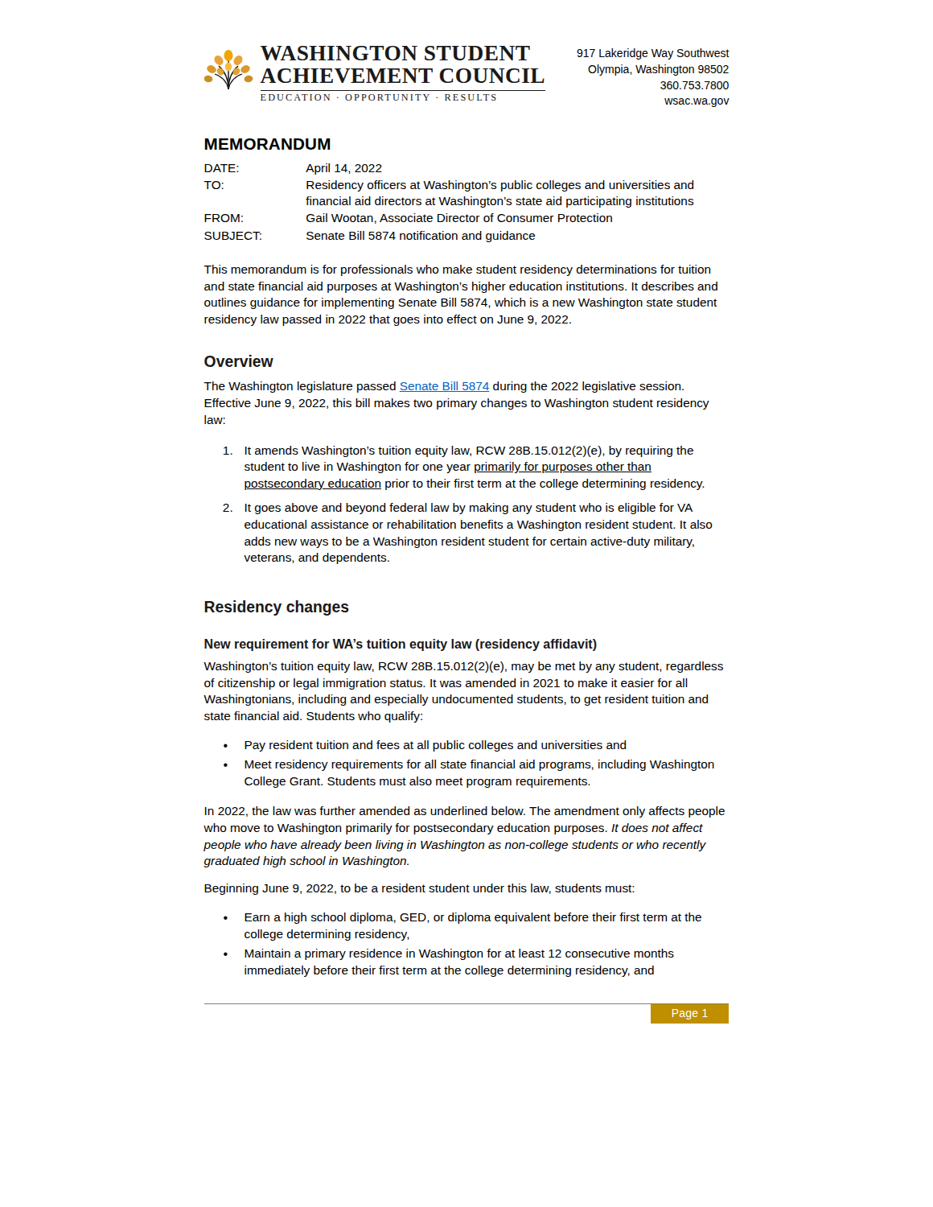WASHINGTON STUDENT
ACHIEVEMENT COUNCIL
EDUCATION · OPPORTUNITY · RESULTS
917 Lakeridge Way Southwest
Olympia, Washington 98502
360.753.7800
wsac.wa.gov
MEMORANDUM
| DATE: | April 14, 2022 |
| TO: | Residency officers at Washington’s public colleges and universities and financial aid directors at Washington’s state aid participating institutions |
| FROM: | Gail Wootan, Associate Director of Consumer Protection |
| SUBJECT: | Senate Bill 5874 notification and guidance |
This memorandum is for professionals who make student residency determinations for tuition and state financial aid purposes at Washington’s higher education institutions. It describes and outlines guidance for implementing Senate Bill 5874, which is a new Washington state student residency law passed in 2022 that goes into effect on June 9, 2022.
Overview
The Washington legislature passed Senate Bill 5874 during the 2022 legislative session. Effective June 9, 2022, this bill makes two primary changes to Washington student residency law:
It amends Washington’s tuition equity law, RCW 28B.15.012(2)(e), by requiring the student to live in Washington for one year primarily for purposes other than postsecondary education prior to their first term at the college determining residency.
It goes above and beyond federal law by making any student who is eligible for VA educational assistance or rehabilitation benefits a Washington resident student. It also adds new ways to be a Washington resident student for certain active-duty military, veterans, and dependents.
Residency changes
New requirement for WA’s tuition equity law (residency affidavit)
Washington’s tuition equity law, RCW 28B.15.012(2)(e), may be met by any student, regardless of citizenship or legal immigration status. It was amended in 2021 to make it easier for all Washingtonians, including and especially undocumented students, to get resident tuition and state financial aid. Students who qualify:
Pay resident tuition and fees at all public colleges and universities and
Meet residency requirements for all state financial aid programs, including Washington College Grant. Students must also meet program requirements.
In 2022, the law was further amended as underlined below. The amendment only affects people who move to Washington primarily for postsecondary education purposes. It does not affect people who have already been living in Washington as non-college students or who recently graduated high school in Washington.
Beginning June 9, 2022, to be a resident student under this law, students must:
Earn a high school diploma, GED, or diploma equivalent before their first term at the college determining residency,
Maintain a primary residence in Washington for at least 12 consecutive months immediately before their first term at the college determining residency, and
Page 1